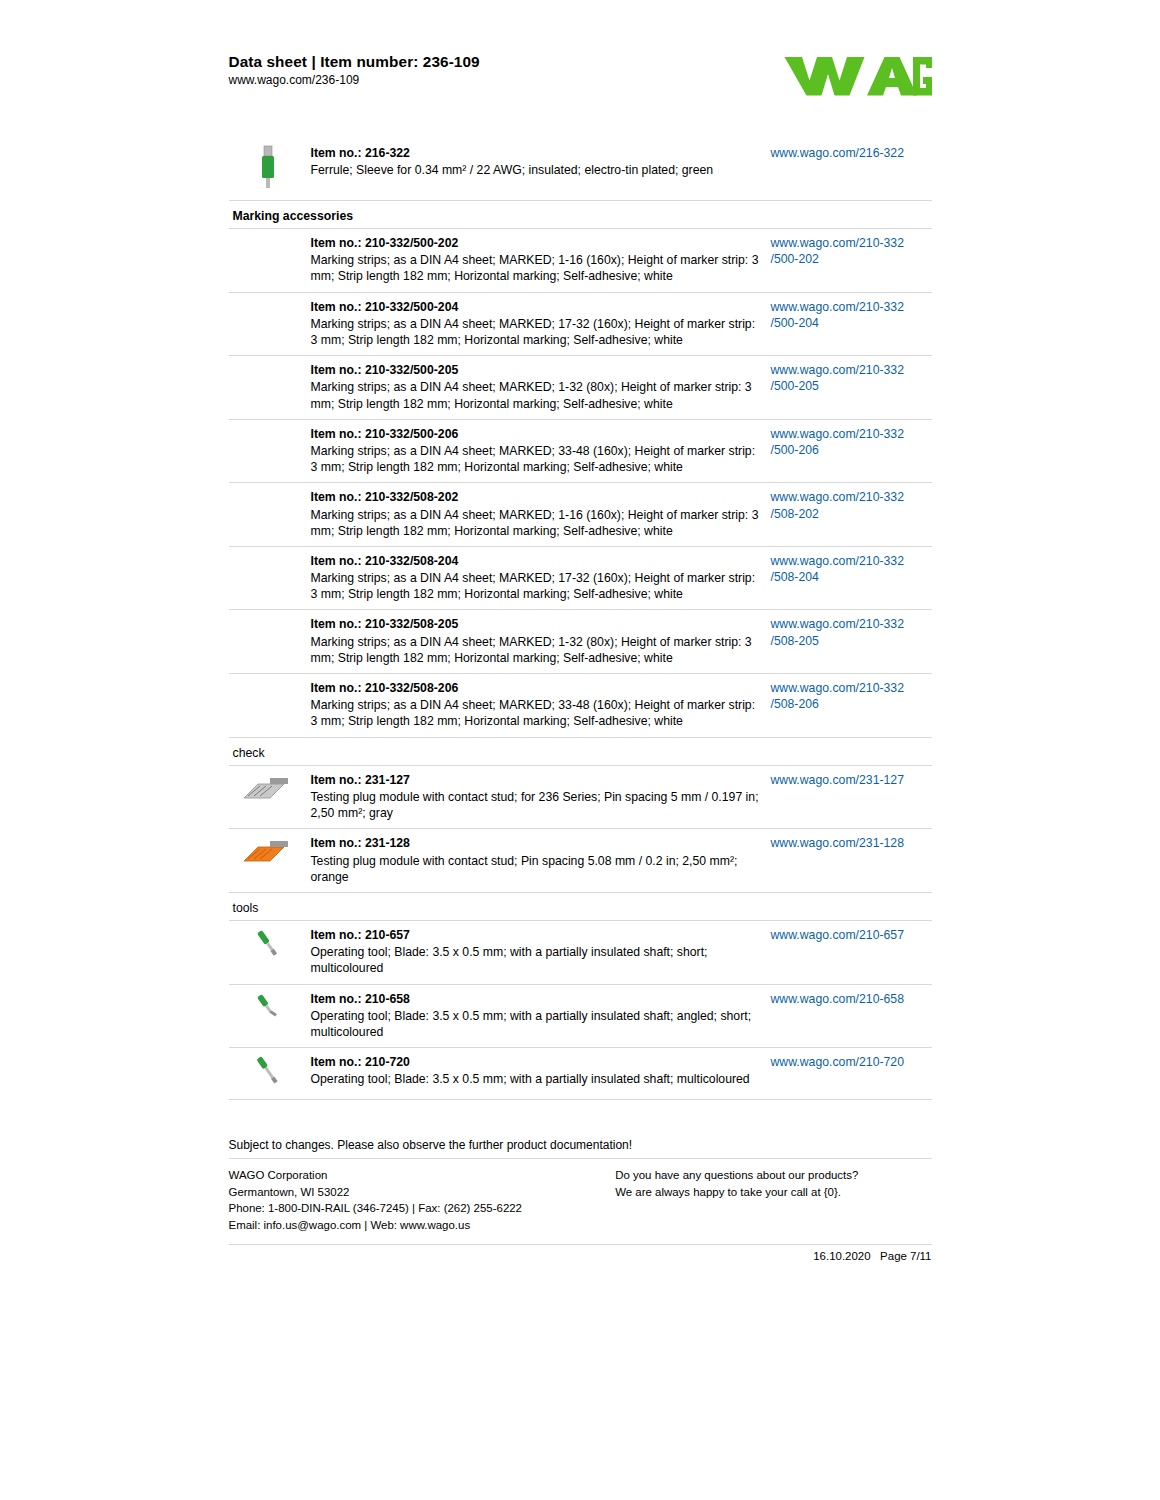Data sheet | Item number: 236-109
www.wago.com/236-109
| | Item no.: 216-322 Ferrule; Sleeve for 0.34 mm² / 22 AWG; insulated; electro-tin plated; green | www.wago.com/216-322 |
| Marking accessories |
| | Item no.: 210-332/500-202 Marking strips; as a DIN A4 sheet; MARKED; 1-16 (160x); Height of marker strip: 3 mm; Strip length 182 mm; Horizontal marking; Self-adhesive; white | www.wago.com/210-332 /500-202 |
| | Item no.: 210-332/500-204 Marking strips; as a DIN A4 sheet; MARKED; 17-32 (160x); Height of marker strip: 3 mm; Strip length 182 mm; Horizontal marking; Self-adhesive; white | www.wago.com/210-332 /500-204 |
| | Item no.: 210-332/500-205 Marking strips; as a DIN A4 sheet; MARKED; 1-32 (80x); Height of marker strip: 3 mm; Strip length 182 mm; Horizontal marking; Self-adhesive; white | www.wago.com/210-332 /500-205 |
| | Item no.: 210-332/500-206 Marking strips; as a DIN A4 sheet; MARKED; 33-48 (160x); Height of marker strip: 3 mm; Strip length 182 mm; Horizontal marking; Self-adhesive; white | www.wago.com/210-332 /500-206 |
| | Item no.: 210-332/508-202 Marking strips; as a DIN A4 sheet; MARKED; 1-16 (160x); Height of marker strip: 3 mm; Strip length 182 mm; Horizontal marking; Self-adhesive; white | www.wago.com/210-332 /508-202 |
| | Item no.: 210-332/508-204 Marking strips; as a DIN A4 sheet; MARKED; 17-32 (160x); Height of marker strip: 3 mm; Strip length 182 mm; Horizontal marking; Self-adhesive; white | www.wago.com/210-332 /508-204 |
| | Item no.: 210-332/508-205 Marking strips; as a DIN A4 sheet; MARKED; 1-32 (80x); Height of marker strip: 3 mm; Strip length 182 mm; Horizontal marking; Self-adhesive; white | www.wago.com/210-332 /508-205 |
| | Item no.: 210-332/508-206 Marking strips; as a DIN A4 sheet; MARKED; 33-48 (160x); Height of marker strip: 3 mm; Strip length 182 mm; Horizontal marking; Self-adhesive; white | www.wago.com/210-332 /508-206 |
| check |
| | Item no.: 231-127 Testing plug module with contact stud; for 236 Series; Pin spacing 5 mm / 0.197 in; 2,50 mm²; gray | www.wago.com/231-127 |
| | Item no.: 231-128 Testing plug module with contact stud; Pin spacing 5.08 mm / 0.2 in; 2,50 mm²; orange | www.wago.com/231-128 |
| tools |
| | Item no.: 210-657 Operating tool; Blade: 3.5 x 0.5 mm; with a partially insulated shaft; short; multicoloured | www.wago.com/210-657 |
| | Item no.: 210-658 Operating tool; Blade: 3.5 x 0.5 mm; with a partially insulated shaft; angled; short; multicoloured | www.wago.com/210-658 |
| | Item no.: 210-720 Operating tool; Blade: 3.5 x 0.5 mm; with a partially insulated shaft; multicoloured | www.wago.com/210-720 |
Subject to changes. Please also observe the further product documentation!
WAGO Corporation
Germantown, WI 53022
Phone: 1-800-DIN-RAIL (346-7245) | Fax: (262) 255-6222
Email: info.us@wago.com | Web: www.wago.us
Do you have any questions about our products?
We are always happy to take your call at {0}.
16.10.2020 Page 7/11